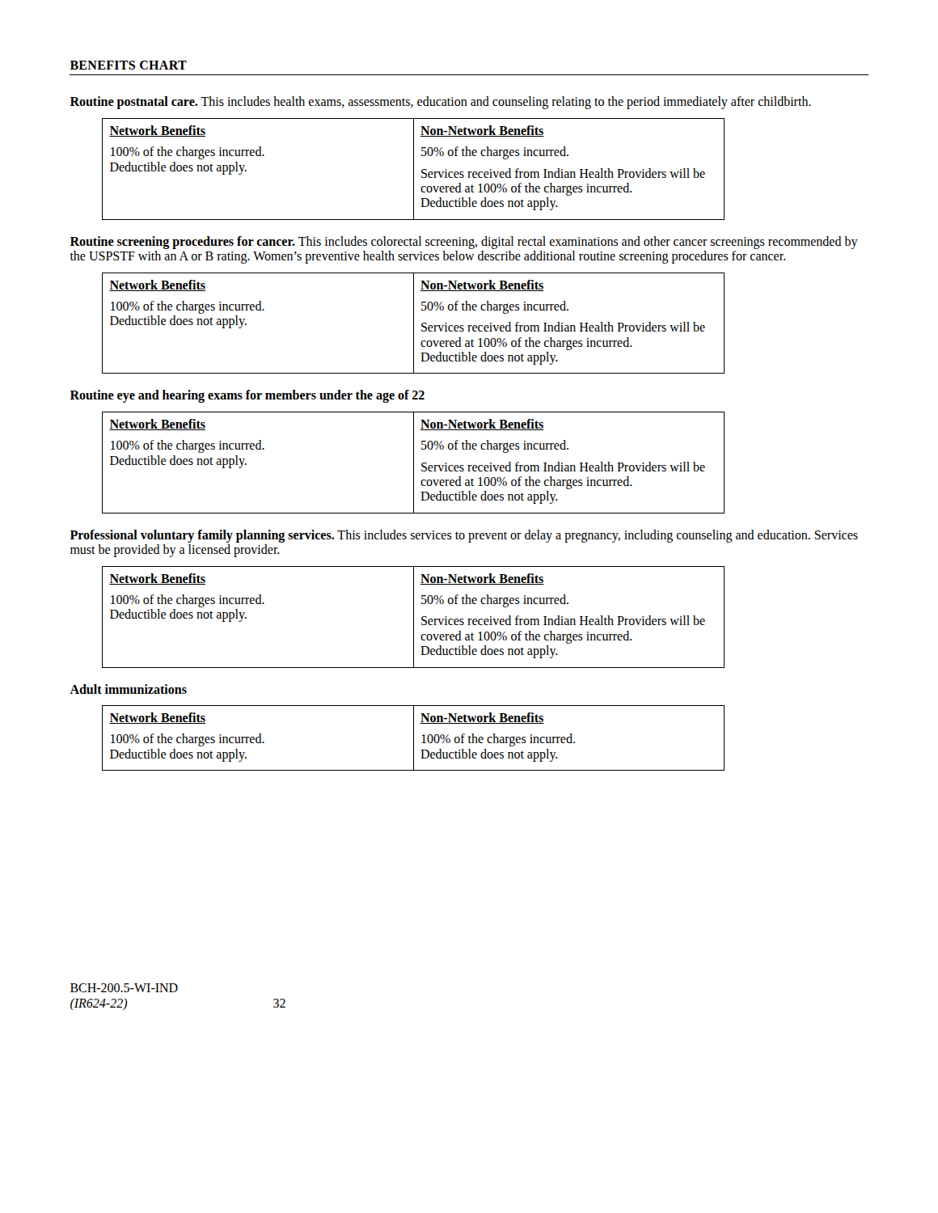BENEFITS CHART
Routine postnatal care. This includes health exams, assessments, education and counseling relating to the period immediately after childbirth.
| Network Benefits 100% of the charges incurred. Deductible does not apply. | Non-Network Benefits 50% of the charges incurred. Services received from Indian Health Providers will be covered at 100% of the charges incurred. Deductible does not apply. |
Routine screening procedures for cancer. This includes colorectal screening, digital rectal examinations and other cancer screenings recommended by the USPSTF with an A or B rating. Women’s preventive health services below describe additional routine screening procedures for cancer.
| Network Benefits 100% of the charges incurred. Deductible does not apply. | Non-Network Benefits 50% of the charges incurred. Services received from Indian Health Providers will be covered at 100% of the charges incurred. Deductible does not apply. |
Routine eye and hearing exams for members under the age of 22
| Network Benefits 100% of the charges incurred. Deductible does not apply. | Non-Network Benefits 50% of the charges incurred. Services received from Indian Health Providers will be covered at 100% of the charges incurred. Deductible does not apply. |
Professional voluntary family planning services. This includes services to prevent or delay a pregnancy, including counseling and education. Services must be provided by a licensed provider.
| Network Benefits 100% of the charges incurred. Deductible does not apply. | Non-Network Benefits 50% of the charges incurred. Services received from Indian Health Providers will be covered at 100% of the charges incurred. Deductible does not apply. |
Adult immunizations
| Network Benefits 100% of the charges incurred. Deductible does not apply. | Non-Network Benefits 100% of the charges incurred. Deductible does not apply. |
BCH-200.5-WI-IND
(IR624-22)
32